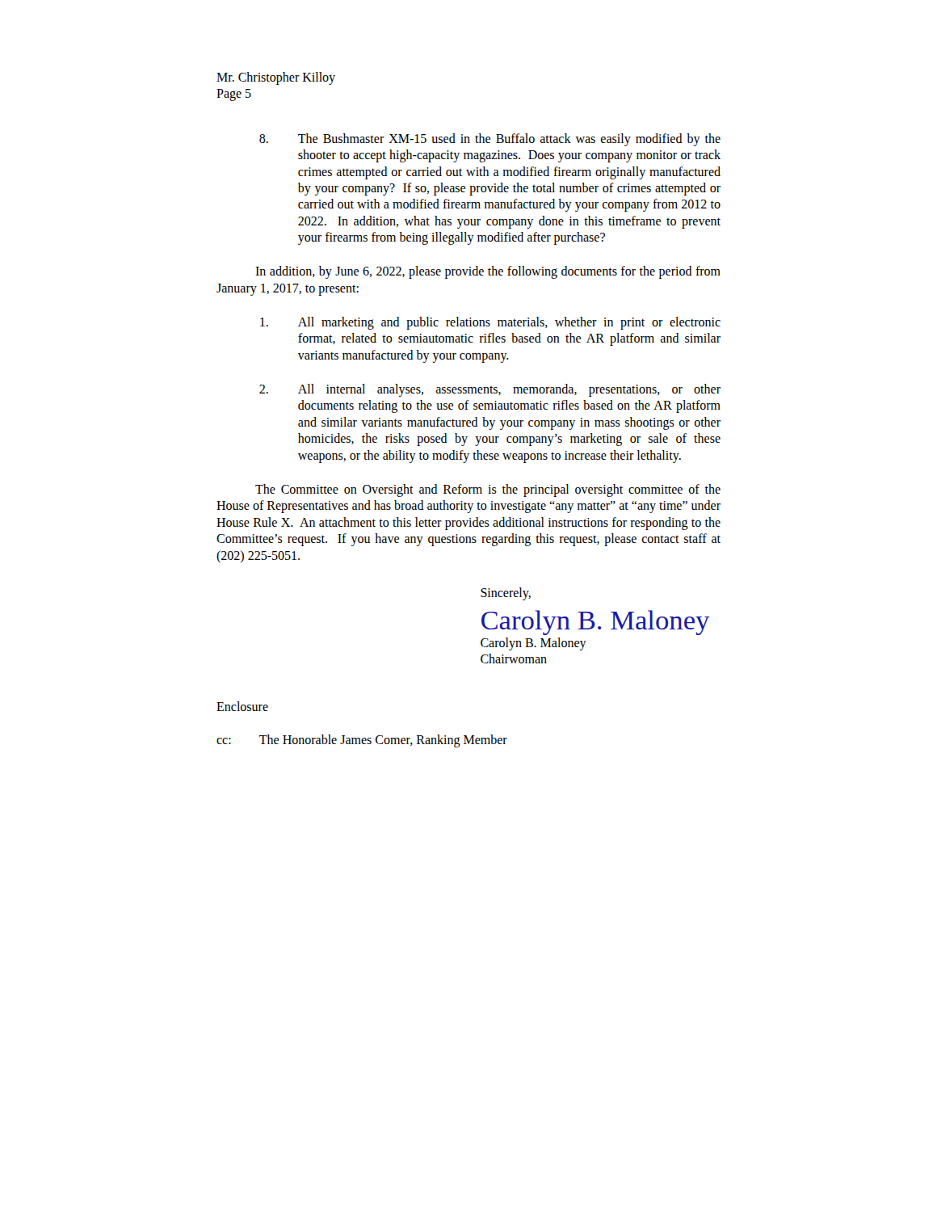Mr. Christopher Killoy
Page 5
8. The Bushmaster XM-15 used in the Buffalo attack was easily modified by the shooter to accept high-capacity magazines. Does your company monitor or track crimes attempted or carried out with a modified firearm originally manufactured by your company? If so, please provide the total number of crimes attempted or carried out with a modified firearm manufactured by your company from 2012 to 2022. In addition, what has your company done in this timeframe to prevent your firearms from being illegally modified after purchase?
In addition, by June 6, 2022, please provide the following documents for the period from January 1, 2017, to present:
1. All marketing and public relations materials, whether in print or electronic format, related to semiautomatic rifles based on the AR platform and similar variants manufactured by your company.
2. All internal analyses, assessments, memoranda, presentations, or other documents relating to the use of semiautomatic rifles based on the AR platform and similar variants manufactured by your company in mass shootings or other homicides, the risks posed by your company’s marketing or sale of these weapons, or the ability to modify these weapons to increase their lethality.
The Committee on Oversight and Reform is the principal oversight committee of the House of Representatives and has broad authority to investigate “any matter” at “any time” under House Rule X. An attachment to this letter provides additional instructions for responding to the Committee’s request. If you have any questions regarding this request, please contact staff at (202) 225-5051.
Sincerely,
Carolyn B. Maloney
Carolyn B. Maloney
Chairwoman
Enclosure
cc: The Honorable James Comer, Ranking Member